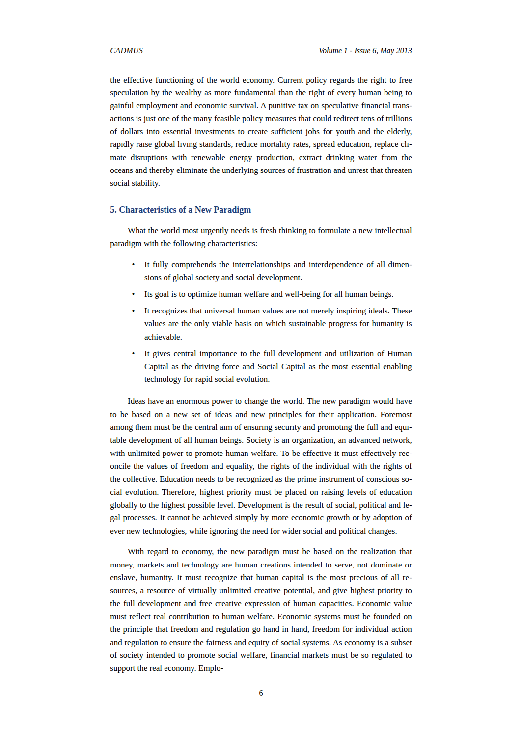CADMUS Volume 1 - Issue 6, May 2013
the effective functioning of the world economy. Current policy regards the right to free speculation by the wealthy as more fundamental than the right of every human being to gainful employment and economic survival. A punitive tax on speculative financial transactions is just one of the many feasible policy measures that could redirect tens of trillions of dollars into essential investments to create sufficient jobs for youth and the elderly, rapidly raise global living standards, reduce mortality rates, spread education, replace climate disruptions with renewable energy production, extract drinking water from the oceans and thereby eliminate the underlying sources of frustration and unrest that threaten social stability.
5. Characteristics of a New Paradigm
What the world most urgently needs is fresh thinking to formulate a new intellectual paradigm with the following characteristics:
It fully comprehends the interrelationships and interdependence of all dimensions of global society and social development.
Its goal is to optimize human welfare and well-being for all human beings.
It recognizes that universal human values are not merely inspiring ideals. These values are the only viable basis on which sustainable progress for humanity is achievable.
It gives central importance to the full development and utilization of Human Capital as the driving force and Social Capital as the most essential enabling technology for rapid social evolution.
Ideas have an enormous power to change the world. The new paradigm would have to be based on a new set of ideas and new principles for their application. Foremost among them must be the central aim of ensuring security and promoting the full and equitable development of all human beings. Society is an organization, an advanced network, with unlimited power to promote human welfare. To be effective it must effectively reconcile the values of freedom and equality, the rights of the individual with the rights of the collective. Education needs to be recognized as the prime instrument of conscious social evolution. Therefore, highest priority must be placed on raising levels of education globally to the highest possible level. Development is the result of social, political and legal processes. It cannot be achieved simply by more economic growth or by adoption of ever new technologies, while ignoring the need for wider social and political changes.
With regard to economy, the new paradigm must be based on the realization that money, markets and technology are human creations intended to serve, not dominate or enslave, humanity. It must recognize that human capital is the most precious of all resources, a resource of virtually unlimited creative potential, and give highest priority to the full development and free creative expression of human capacities. Economic value must reflect real contribution to human welfare. Economic systems must be founded on the principle that freedom and regulation go hand in hand, freedom for individual action and regulation to ensure the fairness and equity of social systems. As economy is a subset of society intended to promote social welfare, financial markets must be so regulated to support the real economy. Emplo-
6